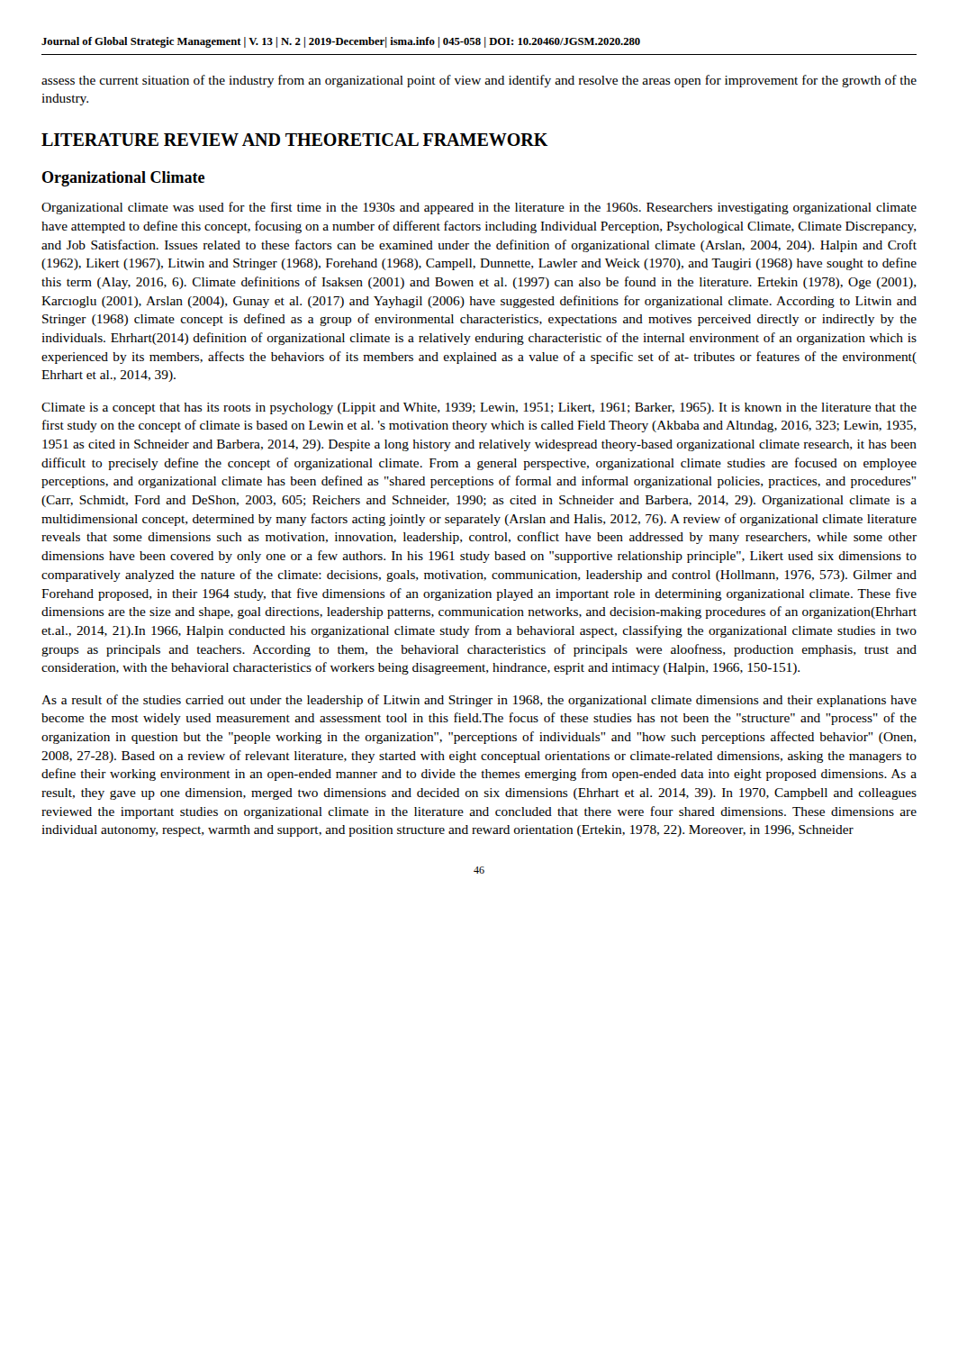Journal of Global Strategic Management | V. 13 | N. 2 | 2019-December| isma.info | 045-058 | DOI: 10.20460/JGSM.2020.280
assess the current situation of the industry from an organizational point of view and identify and resolve the areas open for improvement for the growth of the industry.
LITERATURE REVIEW AND THEORETICAL FRAMEWORK
Organizational Climate
Organizational climate was used for the first time in the 1930s and appeared in the literature in the 1960s. Researchers investigating organizational climate have attempted to define this concept, focusing on a number of different factors including Individual Perception, Psychological Climate, Climate Discrepancy, and Job Satisfaction. Issues related to these factors can be examined under the definition of organizational climate (Arslan, 2004, 204). Halpin and Croft (1962), Likert (1967), Litwin and Stringer (1968), Forehand (1968), Campell, Dunnette, Lawler and Weick (1970), and Taugiri (1968) have sought to define this term (Alay, 2016, 6). Climate definitions of Isaksen (2001) and Bowen et al. (1997) can also be found in the literature. Ertekin (1978), Oge (2001), Karcıoglu (2001), Arslan (2004), Gunay et al. (2017) and Yayhagil (2006) have suggested definitions for organizational climate. According to Litwin and Stringer (1968) climate concept is defined as a group of environmental characteristics, expectations and motives perceived directly or indirectly by the individuals. Ehrhart(2014) definition of organizational climate is a relatively enduring characteristic of the internal environment of an organization which is experienced by its members, affects the behaviors of its members and explained as a value of a specific set of at- tributes or features of the environment( Ehrhart et al., 2014, 39).
Climate is a concept that has its roots in psychology (Lippit and White, 1939; Lewin, 1951; Likert, 1961; Barker, 1965). It is known in the literature that the first study on the concept of climate is based on Lewin et al. 's motivation theory which is called Field Theory (Akbaba and Altındag, 2016, 323; Lewin, 1935, 1951 as cited in Schneider and Barbera, 2014, 29). Despite a long history and relatively widespread theory-based organizational climate research, it has been difficult to precisely define the concept of organizational climate. From a general perspective, organizational climate studies are focused on employee perceptions, and organizational climate has been defined as "shared perceptions of formal and informal organizational policies, practices, and procedures" (Carr, Schmidt, Ford and DeShon, 2003, 605; Reichers and Schneider, 1990; as cited in Schneider and Barbera, 2014, 29). Organizational climate is a multidimensional concept, determined by many factors acting jointly or separately (Arslan and Halis, 2012, 76). A review of organizational climate literature reveals that some dimensions such as motivation, innovation, leadership, control, conflict have been addressed by many researchers, while some other dimensions have been covered by only one or a few authors. In his 1961 study based on "supportive relationship principle", Likert used six dimensions to comparatively analyzed the nature of the climate: decisions, goals, motivation, communication, leadership and control (Hollmann, 1976, 573). Gilmer and Forehand proposed, in their 1964 study, that five dimensions of an organization played an important role in determining organizational climate. These five dimensions are the size and shape, goal directions, leadership patterns, communication networks, and decision-making procedures of an organization(Ehrhart et.al., 2014, 21).In 1966, Halpin conducted his organizational climate study from a behavioral aspect, classifying the organizational climate studies in two groups as principals and teachers. According to them, the behavioral characteristics of principals were aloofness, production emphasis, trust and consideration, with the behavioral characteristics of workers being disagreement, hindrance, esprit and intimacy (Halpin, 1966, 150-151).
As a result of the studies carried out under the leadership of Litwin and Stringer in 1968, the organizational climate dimensions and their explanations have become the most widely used measurement and assessment tool in this field.The focus of these studies has not been the "structure" and "process" of the organization in question but the "people working in the organization", "perceptions of individuals" and "how such perceptions affected behavior" (Onen, 2008, 27-28). Based on a review of relevant literature, they started with eight conceptual orientations or climate-related dimensions, asking the managers to define their working environment in an open-ended manner and to divide the themes emerging from open-ended data into eight proposed dimensions. As a result, they gave up one dimension, merged two dimensions and decided on six dimensions (Ehrhart et al. 2014, 39). In 1970, Campbell and colleagues reviewed the important studies on organizational climate in the literature and concluded that there were four shared dimensions. These dimensions are individual autonomy, respect, warmth and support, and position structure and reward orientation (Ertekin, 1978, 22). Moreover, in 1996, Schneider
46